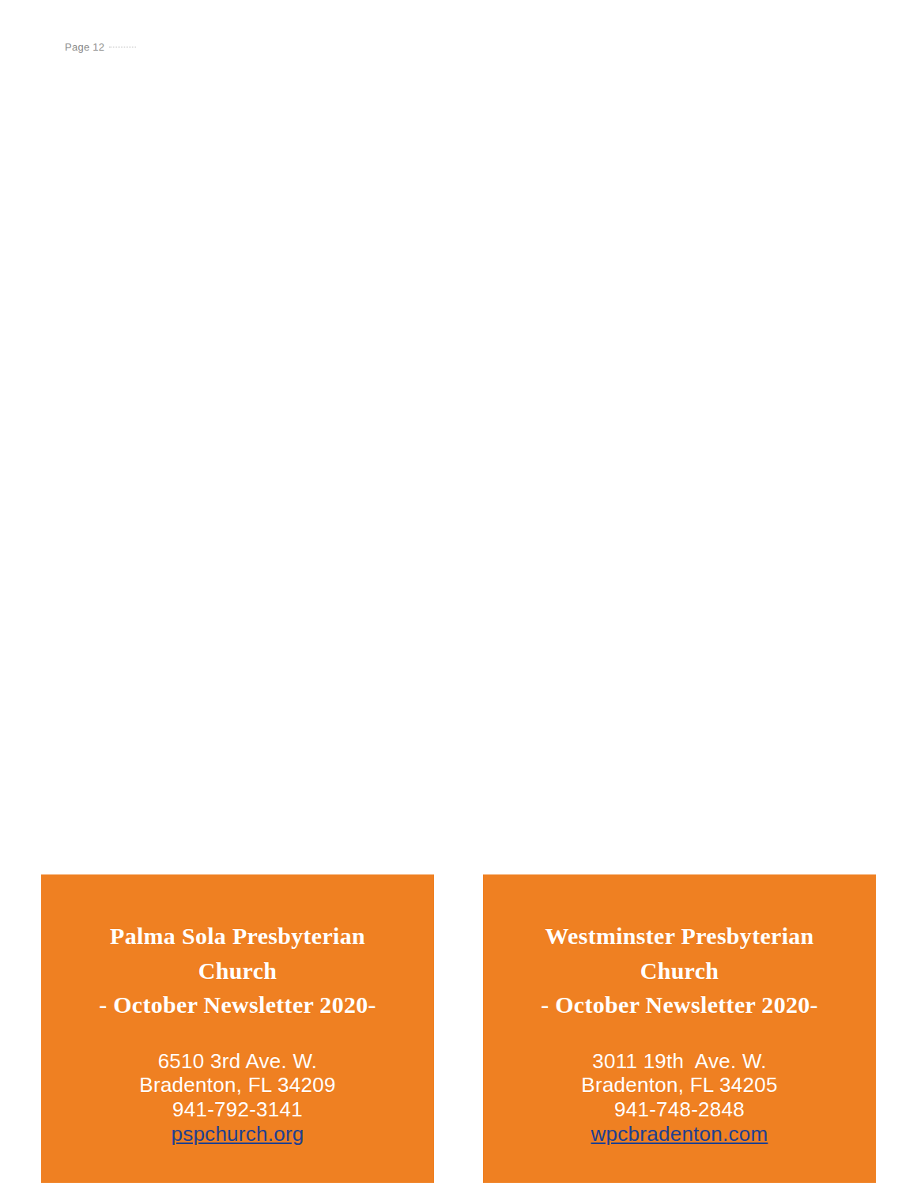Page 12
Palma Sola Presbyterian
Church
- October Newsletter 2020-
6510 3rd Ave. W.
Bradenton, FL 34209
941-792-3141
pspchurch.org
Westminster Presbyterian
Church
- October Newsletter 2020-
3011 19th Ave. W.
Bradenton, FL 34205
941-748-2848
wpcbradenton.com